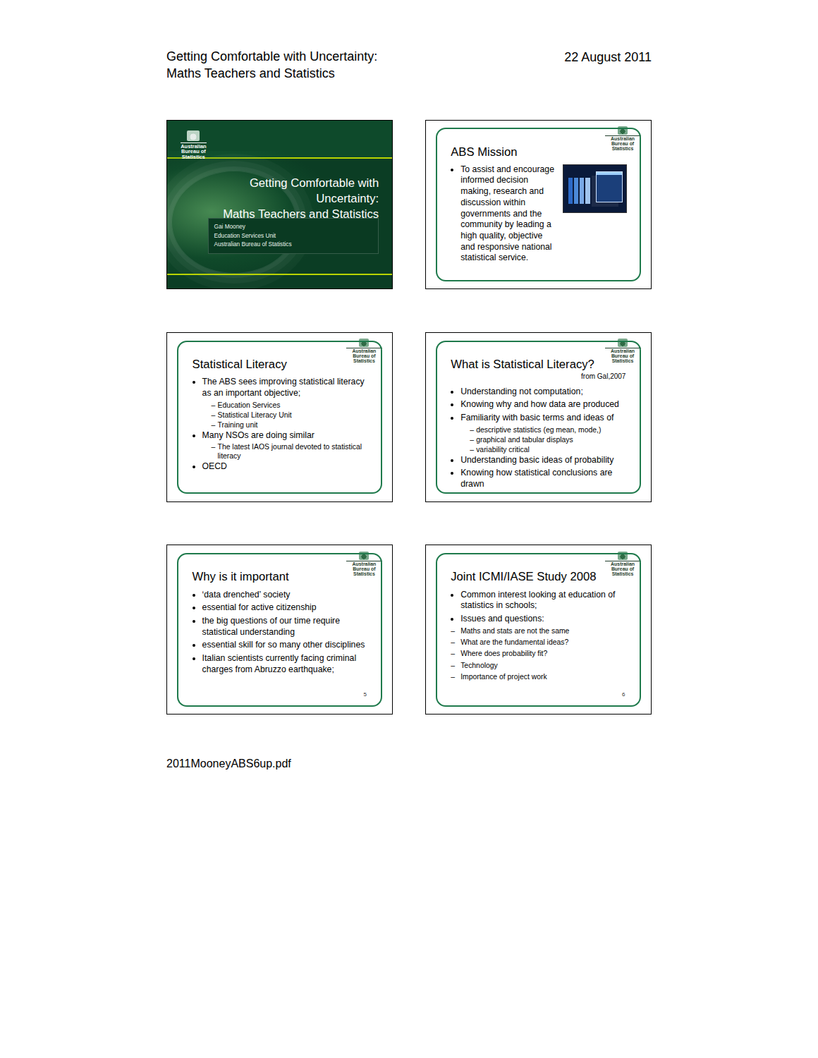Getting Comfortable with Uncertainty:
Maths Teachers and Statistics
22 August 2011
Australian
Bureau of
Statistics
Getting Comfortable with Uncertainty:
Maths Teachers and Statistics
Gai Mooney
Education Services Unit
Australian Bureau of Statistics
Australian
Bureau of
Statistics
ABS Mission
To assist and encourage informed decision making, research and discussion within governments and the community by leading a high quality, objective and responsive national statistical service.
Australian
Bureau of
Statistics
Statistical Literacy
The ABS sees improving statistical literacy as an important objective;
Education Services
Statistical Literacy Unit
Training unit
Many NSOs are doing similar
The latest IAOS journal devoted to statistical literacy
OECD
Australian
Bureau of
Statistics
What is Statistical Literacy?from Gal,2007
Understanding not computation;
Knowing why and how data are produced
Familiarity with basic terms and ideas of
descriptive statistics (eg mean, mode,)
graphical and tabular displays
variability critical
Understanding basic ideas of probability
Knowing how statistical conclusions are drawn
Australian
Bureau of
Statistics
Why is it important
‘data drenched’ society
essential for active citizenship
the big questions of our time require statistical understanding
essential skill for so many other disciplines
Italian scientists currently facing criminal charges from Abruzzo earthquake;
5
Australian
Bureau of
Statistics
Joint ICMI/IASE Study 2008
Common interest looking at education of statistics in schools;
Issues and questions:
–Maths and stats are not the same
–What are the fundamental ideas?
–Where does probability fit?
–Technology
–Importance of project work
6
2011MooneyABS6up.pdf